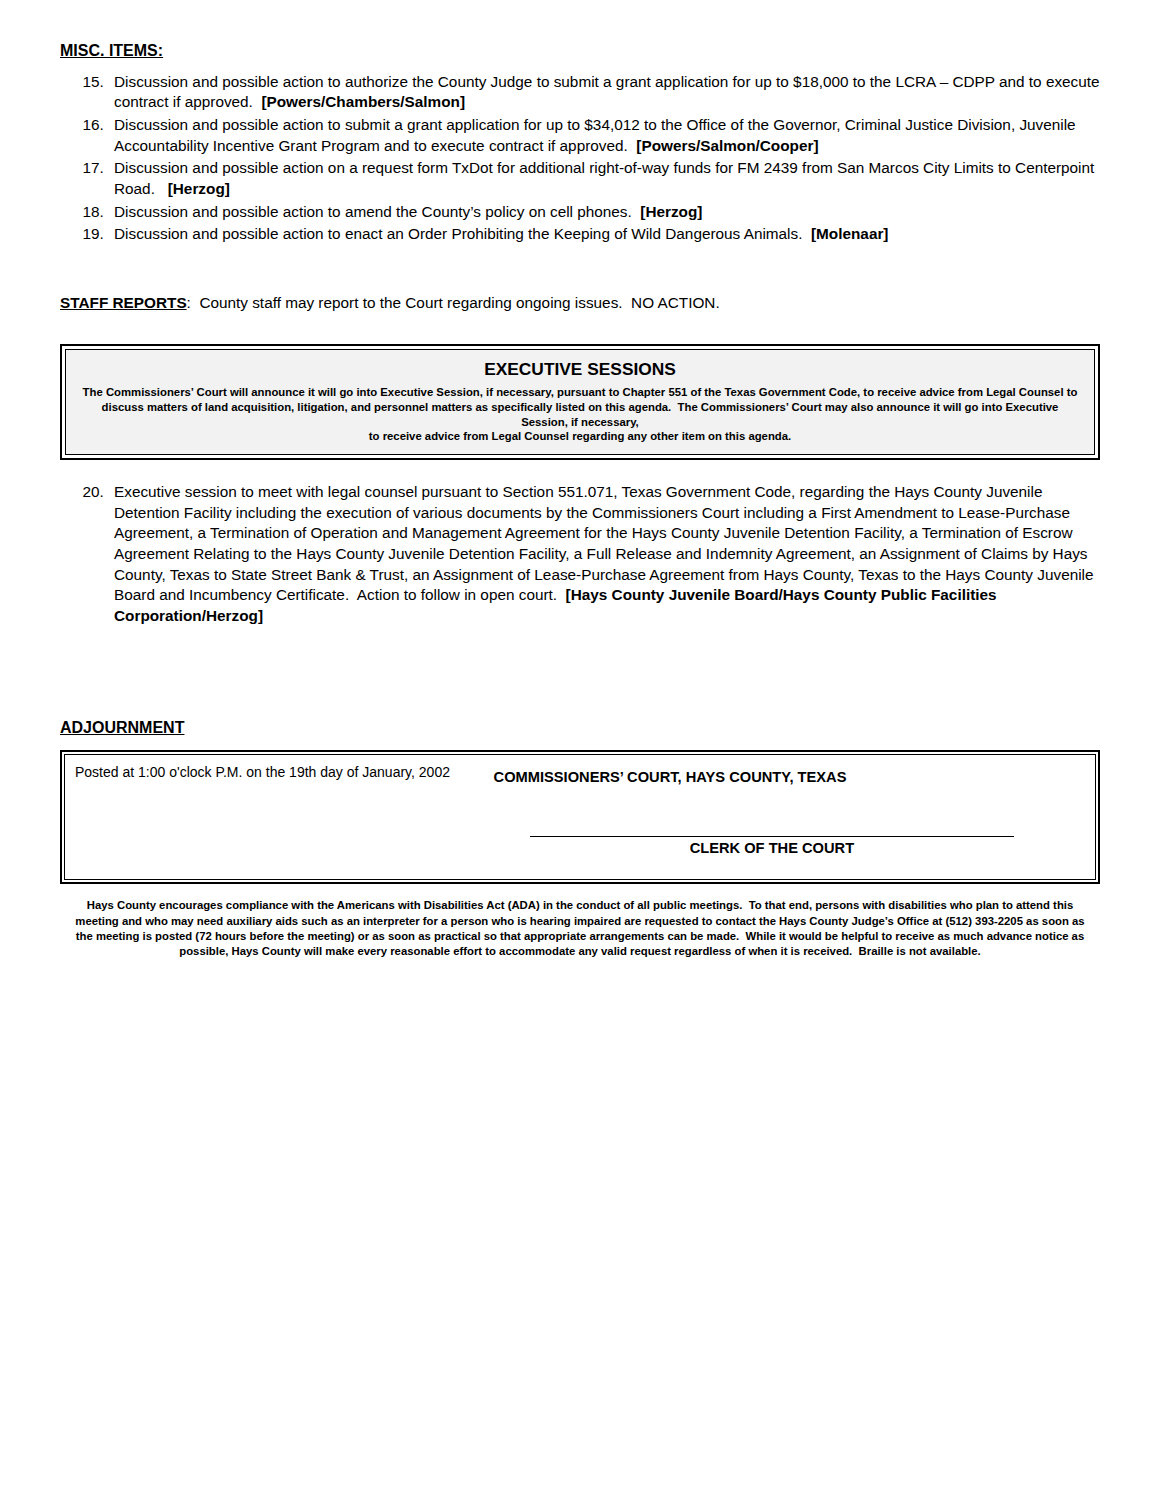MISC. ITEMS:
Discussion and possible action to authorize the County Judge to submit a grant application for up to $18,000 to the LCRA – CDPP and to execute contract if approved. [Powers/Chambers/Salmon]
Discussion and possible action to submit a grant application for up to $34,012 to the Office of the Governor, Criminal Justice Division, Juvenile Accountability Incentive Grant Program and to execute contract if approved. [Powers/Salmon/Cooper]
Discussion and possible action on a request form TxDot for additional right-of-way funds for FM 2439 from San Marcos City Limits to Centerpoint Road. [Herzog]
Discussion and possible action to amend the County’s policy on cell phones. [Herzog]
Discussion and possible action to enact an Order Prohibiting the Keeping of Wild Dangerous Animals. [Molenaar]
STAFF REPORTS: County staff may report to the Court regarding ongoing issues. NO ACTION.
EXECUTIVE SESSIONS
The Commissioners’ Court will announce it will go into Executive Session, if necessary, pursuant to Chapter 551 of the Texas Government Code, to receive advice from Legal Counsel to discuss matters of land acquisition, litigation, and personnel matters as specifically listed on this agenda. The Commissioners’ Court may also announce it will go into Executive Session, if necessary,
to receive advice from Legal Counsel regarding any other item on this agenda.
Executive session to meet with legal counsel pursuant to Section 551.071, Texas Government Code, regarding the Hays County Juvenile Detention Facility including the execution of various documents by the Commissioners Court including a First Amendment to Lease-Purchase Agreement, a Termination of Operation and Management Agreement for the Hays County Juvenile Detention Facility, a Termination of Escrow Agreement Relating to the Hays County Juvenile Detention Facility, a Full Release and Indemnity Agreement, an Assignment of Claims by Hays County, Texas to State Street Bank & Trust, an Assignment of Lease-Purchase Agreement from Hays County, Texas to the Hays County Juvenile Board and Incumbency Certificate. Action to follow in open court. [Hays County Juvenile Board/Hays County Public Facilities Corporation/Herzog]
ADJOURNMENT
Posted at 1:00 o'clock P.M. on the 19th day of January, 2002
COMMISSIONERS’ COURT, HAYS COUNTY, TEXAS
CLERK OF THE COURT
Hays County encourages compliance with the Americans with Disabilities Act (ADA) in the conduct of all public meetings. To that end, persons with disabilities who plan to attend this meeting and who may need auxiliary aids such as an interpreter for a person who is hearing impaired are requested to contact the Hays County Judge’s Office at (512) 393-2205 as soon as the meeting is posted (72 hours before the meeting) or as soon as practical so that appropriate arrangements can be made. While it would be helpful to receive as much advance notice as possible, Hays County will make every reasonable effort to accommodate any valid request regardless of when it is received. Braille is not available.